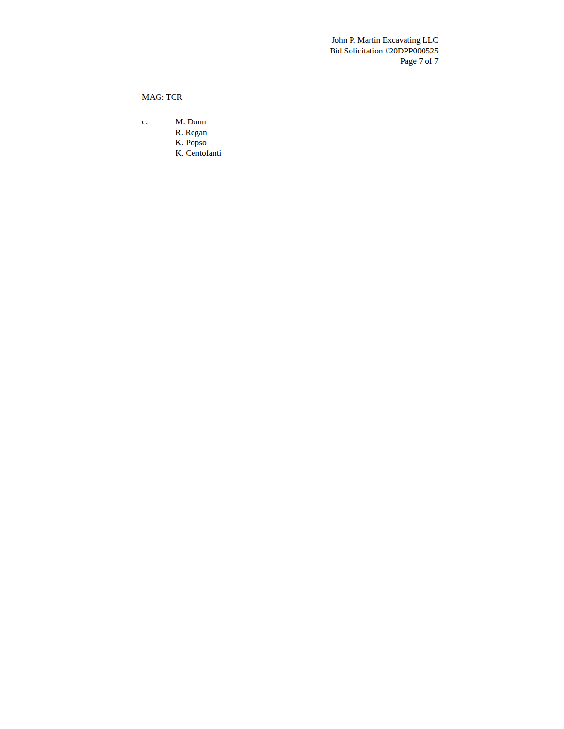John P. Martin Excavating LLC
Bid Solicitation #20DPP000525
Page 7 of 7
MAG: TCR
| c: | M. Dunn |
| | R. Regan |
| | K. Popso |
| | K. Centofanti |